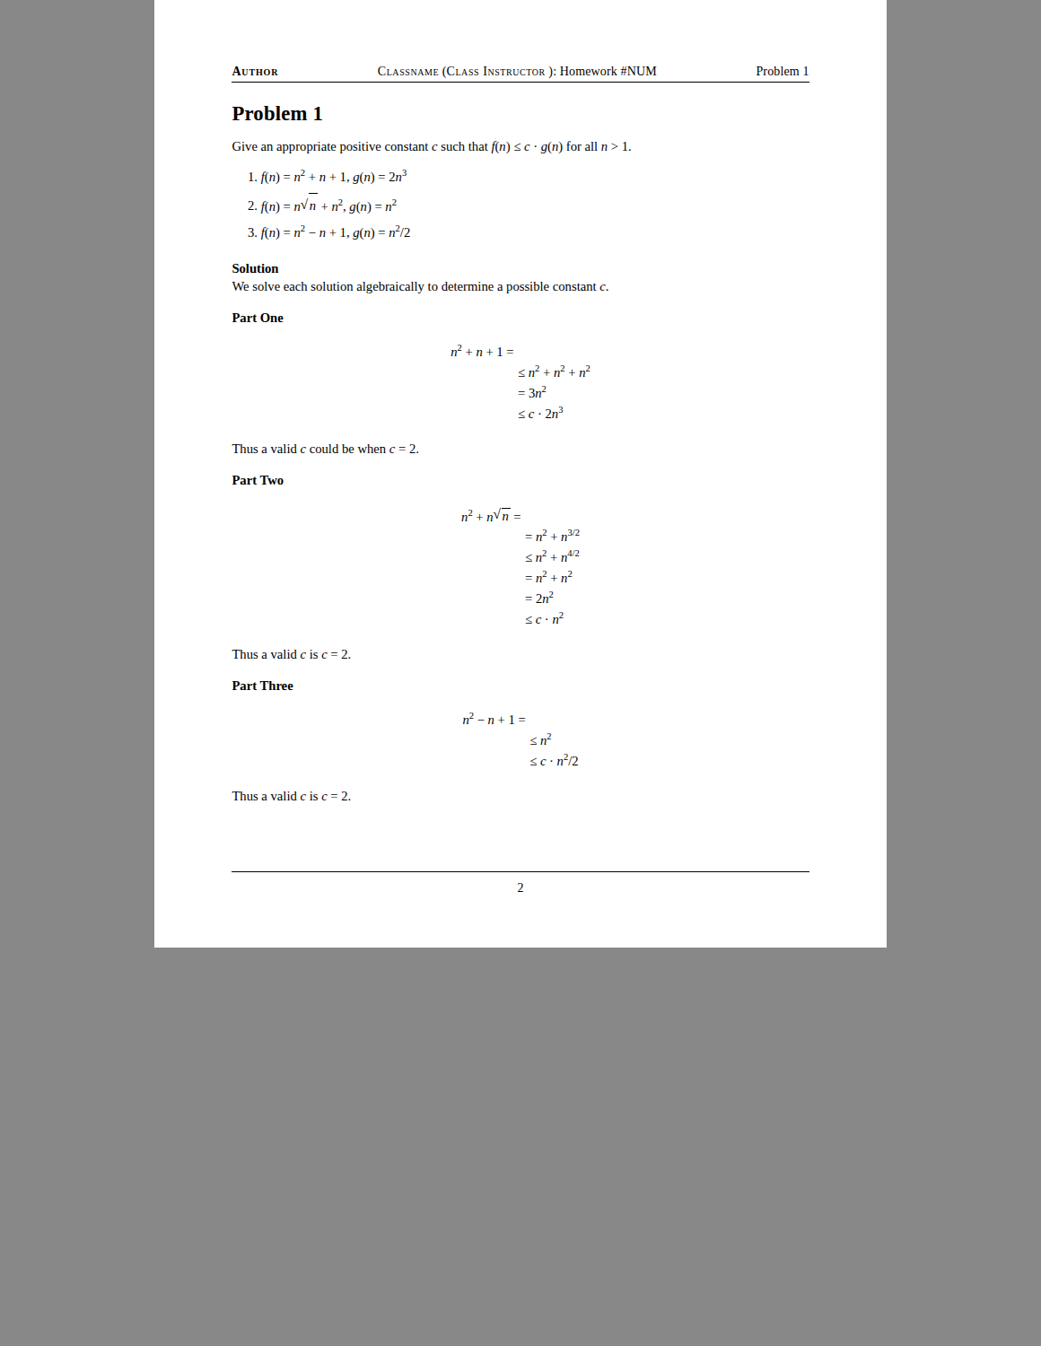Author Classname (Class Instructor ): Homework #NUM Problem 1
Problem 1
Give an appropriate positive constant c such that f(n) ≤ c · g(n) for all n > 1.
f(n) = n2 + n + 1, g(n) = 2n3
f(n) = nn + n2, g(n) = n2
f(n) = n2 − n + 1, g(n) = n2/2
Solution
We solve each solution algebraically to determine a possible constant c.
Part One
n2 + n + 1 =
≤ n2 + n2 + n2
= 3n2
≤ c · 2n3
Thus a valid c could be when c = 2.
Part Two
n2 + nn =
= n2 + n3/2
≤ n2 + n4/2
= n2 + n2
= 2n2
≤ c · n2
Thus a valid c is c = 2.
Part Three
n2 − n + 1 =
≤ n2
≤ c · n2/2
Thus a valid c is c = 2.
2